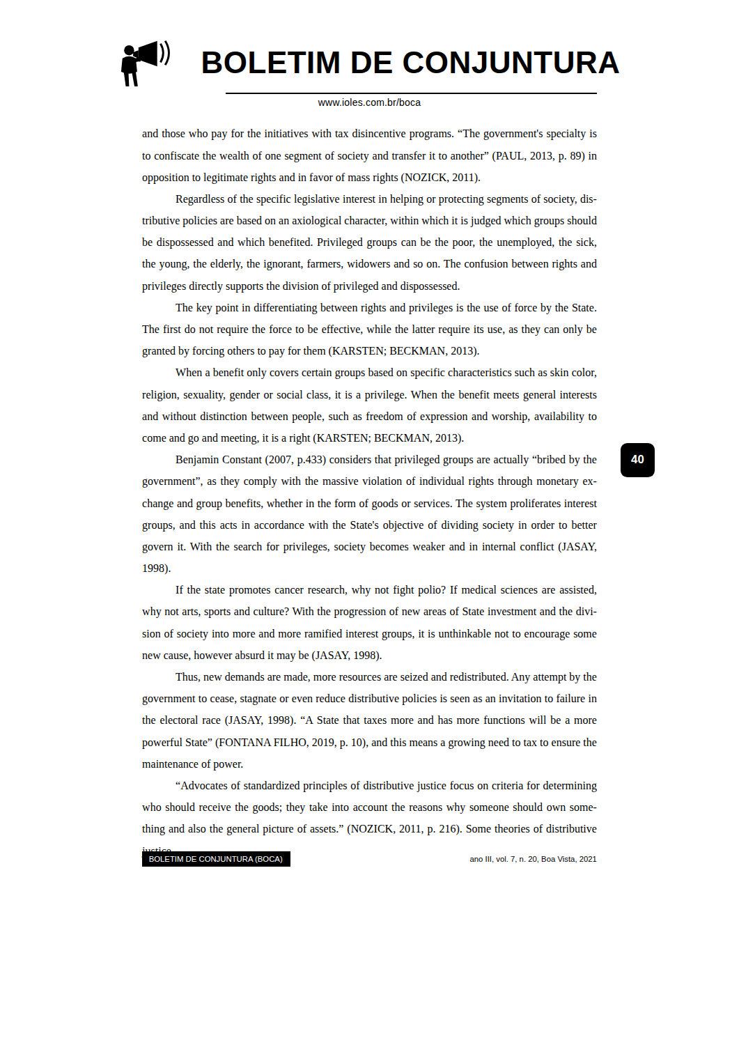BOLETIM DE CONJUNTURA
www.ioles.com.br/boca
and those who pay for the initiatives with tax disincentive programs. “The government's specialty is to confiscate the wealth of one segment of society and transfer it to another” (PAUL, 2013, p. 89) in opposition to legitimate rights and in favor of mass rights (NOZICK, 2011).
Regardless of the specific legislative interest in helping or protecting segments of society, distributive policies are based on an axiological character, within which it is judged which groups should be dispossessed and which benefited. Privileged groups can be the poor, the unemployed, the sick, the young, the elderly, the ignorant, farmers, widowers and so on. The confusion between rights and privileges directly supports the division of privileged and dispossessed.
The key point in differentiating between rights and privileges is the use of force by the State. The first do not require the force to be effective, while the latter require its use, as they can only be granted by forcing others to pay for them (KARSTEN; BECKMAN, 2013).
When a benefit only covers certain groups based on specific characteristics such as skin color, religion, sexuality, gender or social class, it is a privilege. When the benefit meets general interests and without distinction between people, such as freedom of expression and worship, availability to come and go and meeting, it is a right (KARSTEN; BECKMAN, 2013).
Benjamin Constant (2007, p.433) considers that privileged groups are actually “bribed by the government”, as they comply with the massive violation of individual rights through monetary exchange and group benefits, whether in the form of goods or services. The system proliferates interest groups, and this acts in accordance with the State's objective of dividing society in order to better govern it. With the search for privileges, society becomes weaker and in internal conflict (JASAY, 1998).
If the state promotes cancer research, why not fight polio? If medical sciences are assisted, why not arts, sports and culture? With the progression of new areas of State investment and the division of society into more and more ramified interest groups, it is unthinkable not to encourage some new cause, however absurd it may be (JASAY, 1998).
Thus, new demands are made, more resources are seized and redistributed. Any attempt by the government to cease, stagnate or even reduce distributive policies is seen as an invitation to failure in the electoral race (JASAY, 1998). “A State that taxes more and has more functions will be a more powerful State” (FONTANA FILHO, 2019, p. 10), and this means a growing need to tax to ensure the maintenance of power.
“Advocates of standardized principles of distributive justice focus on criteria for determining who should receive the goods; they take into account the reasons why someone should own something and also the general picture of assets.” (NOZICK, 2011, p. 216). Some theories of distributive justice,
40
BOLETIM DE CONJUNTURA (BOCA)
ano III, vol. 7, n. 20, Boa Vista, 2021